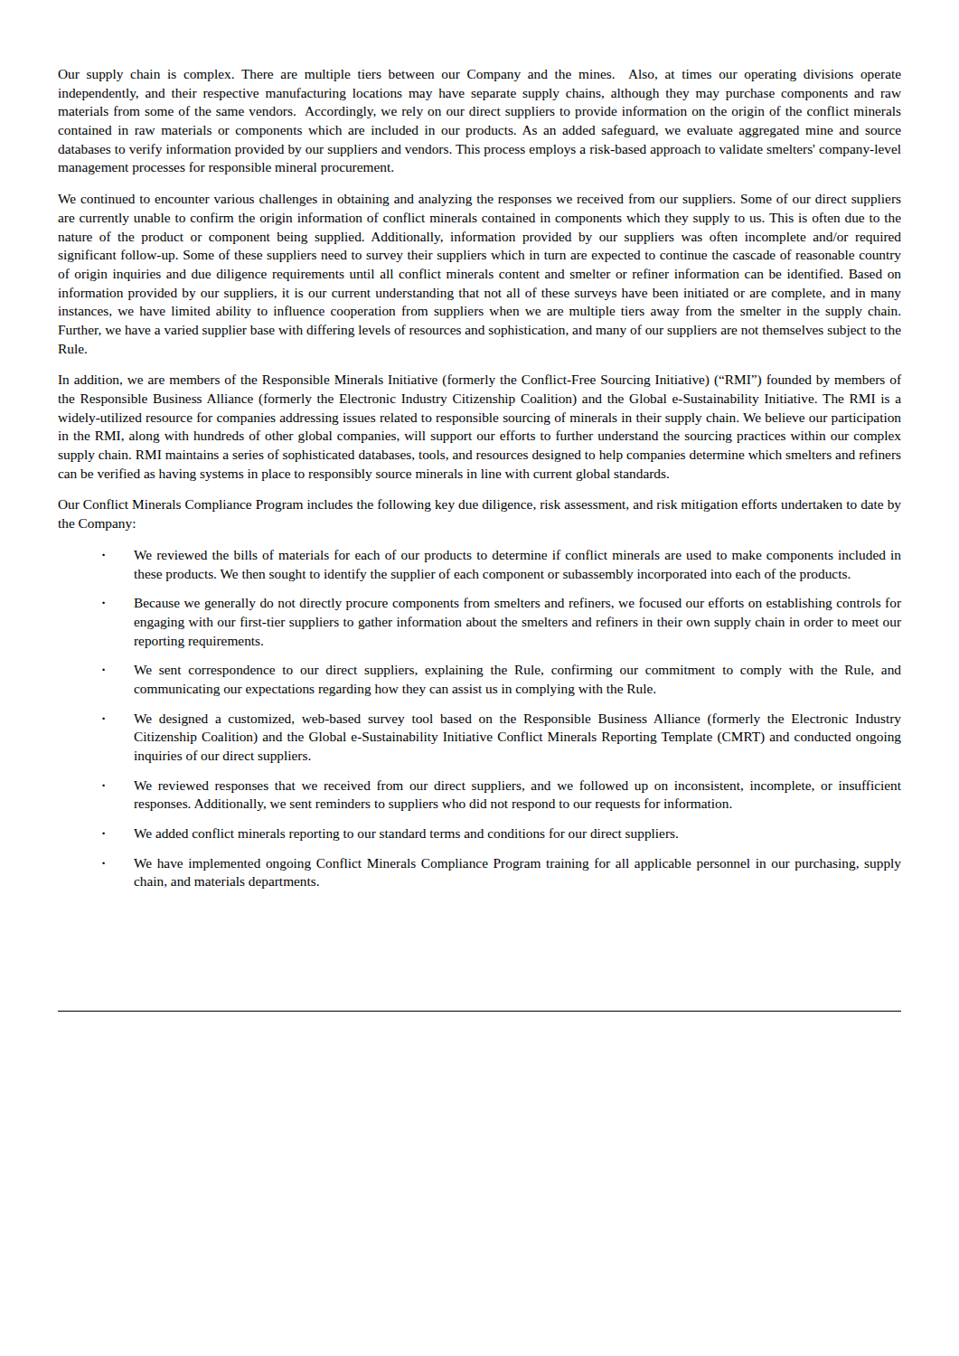Our supply chain is complex. There are multiple tiers between our Company and the mines. Also, at times our operating divisions operate independently, and their respective manufacturing locations may have separate supply chains, although they may purchase components and raw materials from some of the same vendors. Accordingly, we rely on our direct suppliers to provide information on the origin of the conflict minerals contained in raw materials or components which are included in our products. As an added safeguard, we evaluate aggregated mine and source databases to verify information provided by our suppliers and vendors. This process employs a risk-based approach to validate smelters' company-level management processes for responsible mineral procurement.
We continued to encounter various challenges in obtaining and analyzing the responses we received from our suppliers. Some of our direct suppliers are currently unable to confirm the origin information of conflict minerals contained in components which they supply to us. This is often due to the nature of the product or component being supplied. Additionally, information provided by our suppliers was often incomplete and/or required significant follow-up. Some of these suppliers need to survey their suppliers which in turn are expected to continue the cascade of reasonable country of origin inquiries and due diligence requirements until all conflict minerals content and smelter or refiner information can be identified. Based on information provided by our suppliers, it is our current understanding that not all of these surveys have been initiated or are complete, and in many instances, we have limited ability to influence cooperation from suppliers when we are multiple tiers away from the smelter in the supply chain. Further, we have a varied supplier base with differing levels of resources and sophistication, and many of our suppliers are not themselves subject to the Rule.
In addition, we are members of the Responsible Minerals Initiative (formerly the Conflict-Free Sourcing Initiative) (“RMI”) founded by members of the Responsible Business Alliance (formerly the Electronic Industry Citizenship Coalition) and the Global e-Sustainability Initiative. The RMI is a widely-utilized resource for companies addressing issues related to responsible sourcing of minerals in their supply chain. We believe our participation in the RMI, along with hundreds of other global companies, will support our efforts to further understand the sourcing practices within our complex supply chain. RMI maintains a series of sophisticated databases, tools, and resources designed to help companies determine which smelters and refiners can be verified as having systems in place to responsibly source minerals in line with current global standards.
Our Conflict Minerals Compliance Program includes the following key due diligence, risk assessment, and risk mitigation efforts undertaken to date by the Company:
We reviewed the bills of materials for each of our products to determine if conflict minerals are used to make components included in these products. We then sought to identify the supplier of each component or subassembly incorporated into each of the products.
Because we generally do not directly procure components from smelters and refiners, we focused our efforts on establishing controls for engaging with our first-tier suppliers to gather information about the smelters and refiners in their own supply chain in order to meet our reporting requirements.
We sent correspondence to our direct suppliers, explaining the Rule, confirming our commitment to comply with the Rule, and communicating our expectations regarding how they can assist us in complying with the Rule.
We designed a customized, web-based survey tool based on the Responsible Business Alliance (formerly the Electronic Industry Citizenship Coalition) and the Global e-Sustainability Initiative Conflict Minerals Reporting Template (CMRT) and conducted ongoing inquiries of our direct suppliers.
We reviewed responses that we received from our direct suppliers, and we followed up on inconsistent, incomplete, or insufficient responses. Additionally, we sent reminders to suppliers who did not respond to our requests for information.
We added conflict minerals reporting to our standard terms and conditions for our direct suppliers.
We have implemented ongoing Conflict Minerals Compliance Program training for all applicable personnel in our purchasing, supply chain, and materials departments.